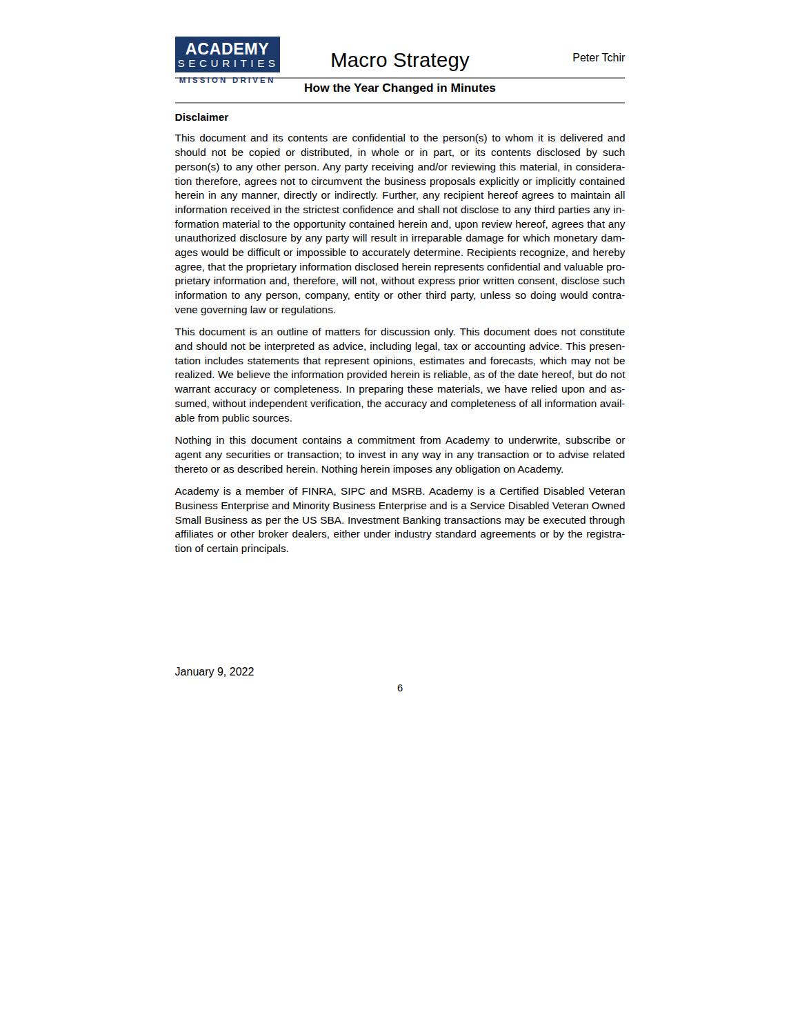ACADEMY
SECURITIES
MISSION DRIVEN
Macro Strategy
Peter Tchir
How the Year Changed in Minutes
Disclaimer
This document and its contents are confidential to the person(s) to whom it is delivered and should not be copied or distributed, in whole or in part, or its contents disclosed by such person(s) to any other person. Any party receiving and/or reviewing this material, in consideration therefore, agrees not to circumvent the business proposals explicitly or implicitly contained herein in any manner, directly or indirectly. Further, any recipient hereof agrees to maintain all information received in the strictest confidence and shall not disclose to any third parties any information material to the opportunity contained herein and, upon review hereof, agrees that any unauthorized disclosure by any party will result in irreparable damage for which monetary damages would be difficult or impossible to accurately determine. Recipients recognize, and hereby agree, that the proprietary information disclosed herein represents confidential and valuable proprietary information and, therefore, will not, without express prior written consent, disclose such information to any person, company, entity or other third party, unless so doing would contravene governing law or regulations.
This document is an outline of matters for discussion only. This document does not constitute and should not be interpreted as advice, including legal, tax or accounting advice. This presentation includes statements that represent opinions, estimates and forecasts, which may not be realized. We believe the information provided herein is reliable, as of the date hereof, but do not warrant accuracy or completeness. In preparing these materials, we have relied upon and assumed, without independent verification, the accuracy and completeness of all information available from public sources.
Nothing in this document contains a commitment from Academy to underwrite, subscribe or agent any securities or transaction; to invest in any way in any transaction or to advise related thereto or as described herein. Nothing herein imposes any obligation on Academy.
Academy is a member of FINRA, SIPC and MSRB. Academy is a Certified Disabled Veteran Business Enterprise and Minority Business Enterprise and is a Service Disabled Veteran Owned Small Business as per the US SBA. Investment Banking transactions may be executed through affiliates or other broker dealers, either under industry standard agreements or by the registration of certain principals.
January 9, 2022
6